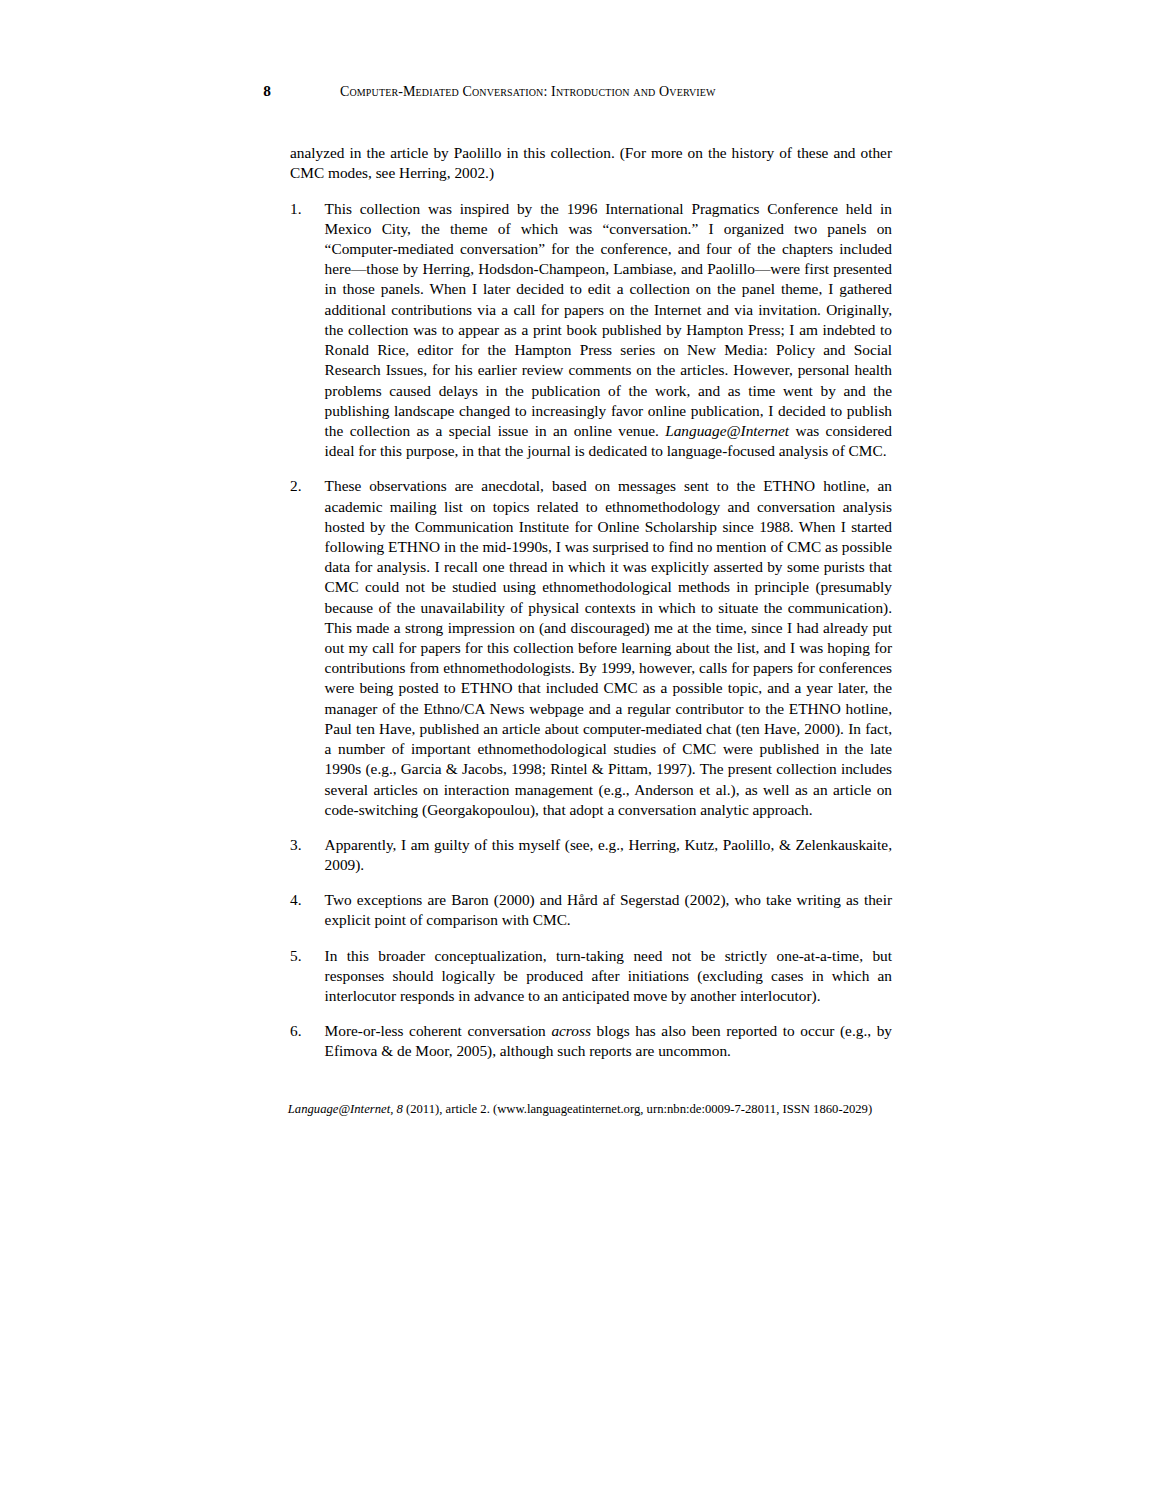8
Computer-Mediated Conversation: Introduction and Overview
analyzed in the article by Paolillo in this collection. (For more on the history of these and other CMC modes, see Herring, 2002.)
This collection was inspired by the 1996 International Pragmatics Conference held in Mexico City, the theme of which was “conversation.” I organized two panels on “Computer-mediated conversation” for the conference, and four of the chapters included here—those by Herring, Hodsdon-Champeon, Lambiase, and Paolillo—were first presented in those panels. When I later decided to edit a collection on the panel theme, I gathered additional contributions via a call for papers on the Internet and via invitation. Originally, the collection was to appear as a print book published by Hampton Press; I am indebted to Ronald Rice, editor for the Hampton Press series on New Media: Policy and Social Research Issues, for his earlier review comments on the articles. However, personal health problems caused delays in the publication of the work, and as time went by and the publishing landscape changed to increasingly favor online publication, I decided to publish the collection as a special issue in an online venue. Language@Internet was considered ideal for this purpose, in that the journal is dedicated to language-focused analysis of CMC.
These observations are anecdotal, based on messages sent to the ETHNO hotline, an academic mailing list on topics related to ethnomethodology and conversation analysis hosted by the Communication Institute for Online Scholarship since 1988. When I started following ETHNO in the mid-1990s, I was surprised to find no mention of CMC as possible data for analysis. I recall one thread in which it was explicitly asserted by some purists that CMC could not be studied using ethnomethodological methods in principle (presumably because of the unavailability of physical contexts in which to situate the communication). This made a strong impression on (and discouraged) me at the time, since I had already put out my call for papers for this collection before learning about the list, and I was hoping for contributions from ethnomethodologists. By 1999, however, calls for papers for conferences were being posted to ETHNO that included CMC as a possible topic, and a year later, the manager of the Ethno/CA News webpage and a regular contributor to the ETHNO hotline, Paul ten Have, published an article about computer-mediated chat (ten Have, 2000). In fact, a number of important ethnomethodological studies of CMC were published in the late 1990s (e.g., Garcia & Jacobs, 1998; Rintel & Pittam, 1997). The present collection includes several articles on interaction management (e.g., Anderson et al.), as well as an article on code-switching (Georgakopoulou), that adopt a conversation analytic approach.
Apparently, I am guilty of this myself (see, e.g., Herring, Kutz, Paolillo, & Zelenkauskaite, 2009).
Two exceptions are Baron (2000) and Hård af Segerstad (2002), who take writing as their explicit point of comparison with CMC.
In this broader conceptualization, turn-taking need not be strictly one-at-a-time, but responses should logically be produced after initiations (excluding cases in which an interlocutor responds in advance to an anticipated move by another interlocutor).
More-or-less coherent conversation across blogs has also been reported to occur (e.g., by Efimova & de Moor, 2005), although such reports are uncommon.
Language@Internet, 8 (2011), article 2. (www.languageatinternet.org, urn:nbn:de:0009-7-28011, ISSN 1860-2029)